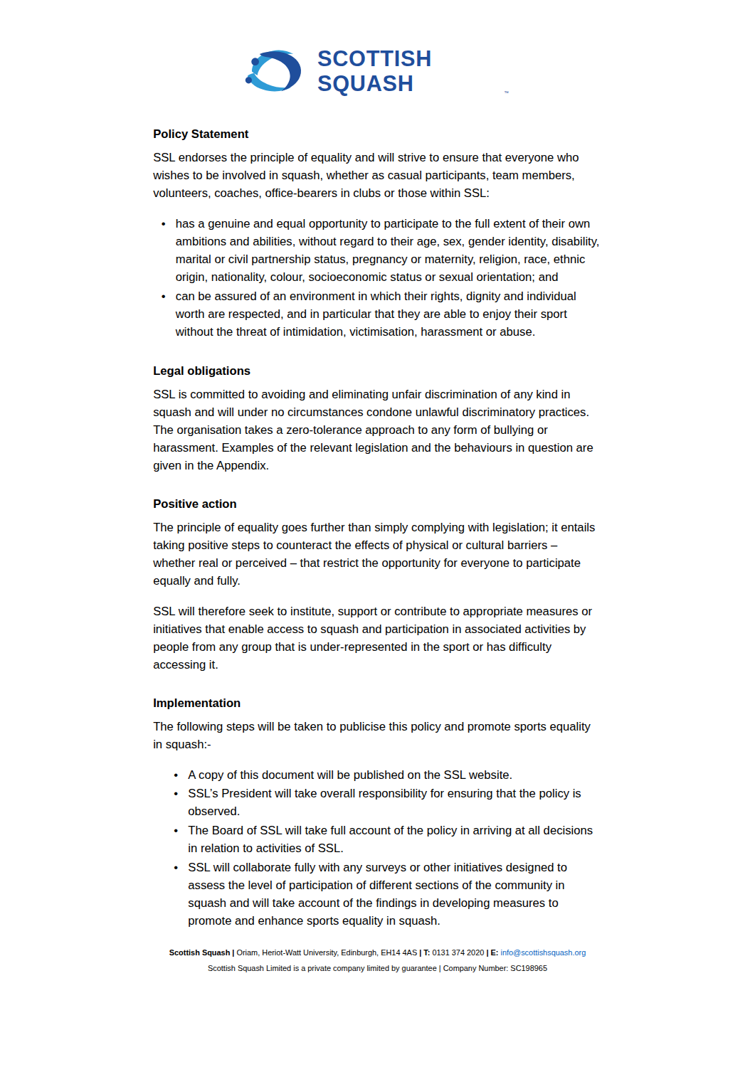SCOTTISH SQUASH ™
Policy Statement
SSL endorses the principle of equality and will strive to ensure that everyone who wishes to be involved in squash, whether as casual participants, team members, volunteers, coaches, office-bearers in clubs or those within SSL:
has a genuine and equal opportunity to participate to the full extent of their own ambitions and abilities, without regard to their age, sex, gender identity, disability, marital or civil partnership status, pregnancy or maternity, religion, race, ethnic origin, nationality, colour, socioeconomic status or sexual orientation; and
can be assured of an environment in which their rights, dignity and individual worth are respected, and in particular that they are able to enjoy their sport without the threat of intimidation, victimisation, harassment or abuse.
Legal obligations
SSL is committed to avoiding and eliminating unfair discrimination of any kind in squash and will under no circumstances condone unlawful discriminatory practices. The organisation takes a zero-tolerance approach to any form of bullying or harassment. Examples of the relevant legislation and the behaviours in question are given in the Appendix.
Positive action
The principle of equality goes further than simply complying with legislation; it entails taking positive steps to counteract the effects of physical or cultural barriers – whether real or perceived – that restrict the opportunity for everyone to participate equally and fully.
SSL will therefore seek to institute, support or contribute to appropriate measures or initiatives that enable access to squash and participation in associated activities by people from any group that is under-represented in the sport or has difficulty accessing it.
Implementation
The following steps will be taken to publicise this policy and promote sports equality in squash:-
A copy of this document will be published on the SSL website.
SSL’s President will take overall responsibility for ensuring that the policy is observed.
The Board of SSL will take full account of the policy in arriving at all decisions in relation to activities of SSL.
SSL will collaborate fully with any surveys or other initiatives designed to assess the level of participation of different sections of the community in squash and will take account of the findings in developing measures to promote and enhance sports equality in squash.
Scottish Squash | Oriam, Heriot-Watt University, Edinburgh, EH14 4AS | T: 0131 374 2020 | E: info@scottishsquash.org
Scottish Squash Limited is a private company limited by guarantee | Company Number: SC198965